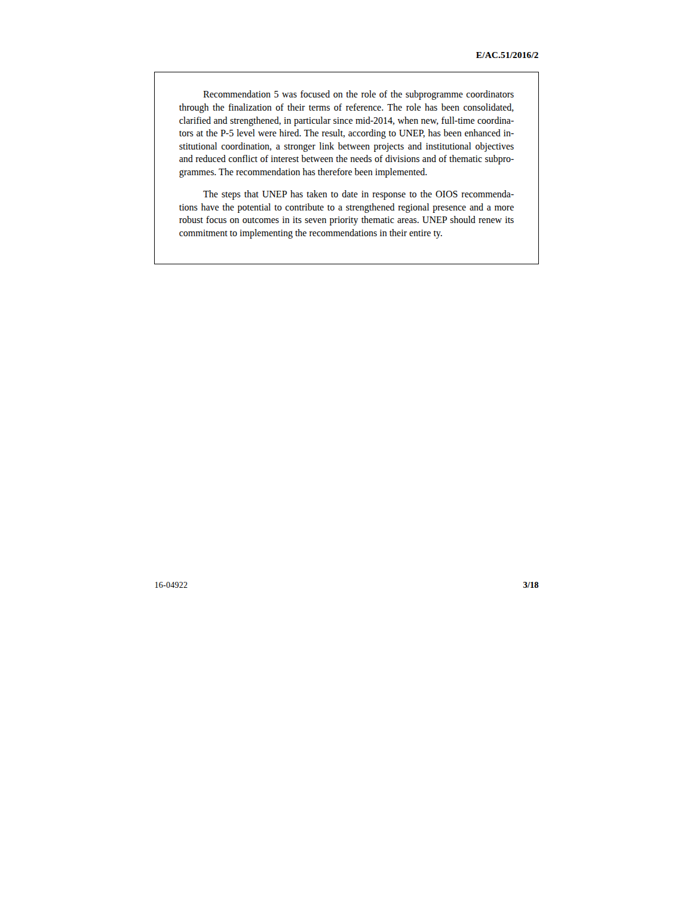E/AC.51/2016/2
Recommendation 5 was focused on the role of the subprogramme coordinators through the finalization of their terms of reference. The role has been consolidated, clarified and strengthened, in particular since mid-2014, when new, full-time coordinators at the P-5 level were hired. The result, according to UNEP, has been enhanced institutional coordination, a stronger link between projects and institutional objectives and reduced conflict of interest between the needs of divisions and of thematic subprogrammes. The recommendation has therefore been implemented.
The steps that UNEP has taken to date in response to the OIOS recommendations have the potential to contribute to a strengthened regional presence and a more robust focus on outcomes in its seven priority thematic areas. UNEP should renew its commitment to implementing the recommendations in their entire ty.
16-04922 3/18